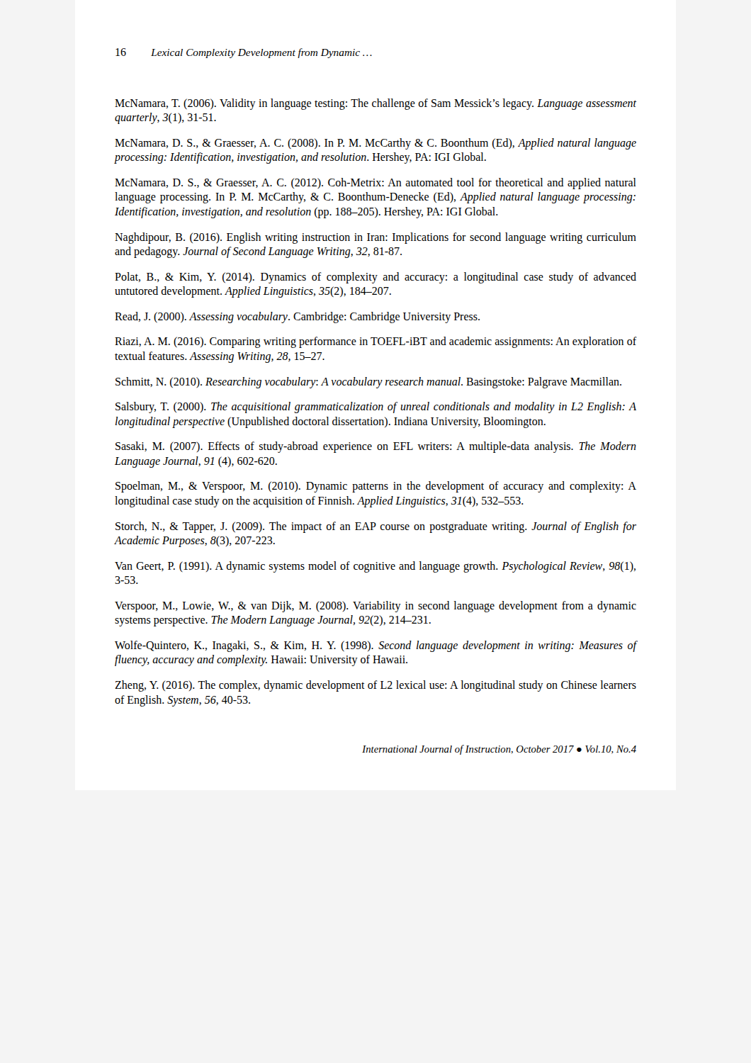16 Lexical Complexity Development from Dynamic …
McNamara, T. (2006). Validity in language testing: The challenge of Sam Messick’s legacy. Language assessment quarterly, 3(1), 31-51.
McNamara, D. S., & Graesser, A. C. (2008). In P. M. McCarthy & C. Boonthum (Ed), Applied natural language processing: Identification, investigation, and resolution. Hershey, PA: IGI Global.
McNamara, D. S., & Graesser, A. C. (2012). Coh-Metrix: An automated tool for theoretical and applied natural language processing. In P. M. McCarthy, & C. Boonthum-Denecke (Ed), Applied natural language processing: Identification, investigation, and resolution (pp. 188–205). Hershey, PA: IGI Global.
Naghdipour, B. (2016). English writing instruction in Iran: Implications for second language writing curriculum and pedagogy. Journal of Second Language Writing, 32, 81-87.
Polat, B., & Kim, Y. (2014). Dynamics of complexity and accuracy: a longitudinal case study of advanced untutored development. Applied Linguistics, 35(2), 184–207.
Read, J. (2000). Assessing vocabulary. Cambridge: Cambridge University Press.
Riazi, A. M. (2016). Comparing writing performance in TOEFL-iBT and academic assignments: An exploration of textual features. Assessing Writing, 28, 15–27.
Schmitt, N. (2010). Researching vocabulary: A vocabulary research manual. Basingstoke: Palgrave Macmillan.
Salsbury, T. (2000). The acquisitional grammaticalization of unreal conditionals and modality in L2 English: A longitudinal perspective (Unpublished doctoral dissertation). Indiana University, Bloomington.
Sasaki, M. (2007). Effects of study-abroad experience on EFL writers: A multiple-data analysis. The Modern Language Journal, 91 (4), 602-620.
Spoelman, M., & Verspoor, M. (2010). Dynamic patterns in the development of accuracy and complexity: A longitudinal case study on the acquisition of Finnish. Applied Linguistics, 31(4), 532–553.
Storch, N., & Tapper, J. (2009). The impact of an EAP course on postgraduate writing. Journal of English for Academic Purposes, 8(3), 207-223.
Van Geert, P. (1991). A dynamic systems model of cognitive and language growth. Psychological Review, 98(1), 3-53.
Verspoor, M., Lowie, W., & van Dijk, M. (2008). Variability in second language development from a dynamic systems perspective. The Modern Language Journal, 92(2), 214–231.
Wolfe-Quintero, K., Inagaki, S., & Kim, H. Y. (1998). Second language development in writing: Measures of fluency, accuracy and complexity. Hawaii: University of Hawaii.
Zheng, Y. (2016). The complex, dynamic development of L2 lexical use: A longitudinal study on Chinese learners of English. System, 56, 40-53.
International Journal of Instruction, October 2017 ● Vol.10, No.4